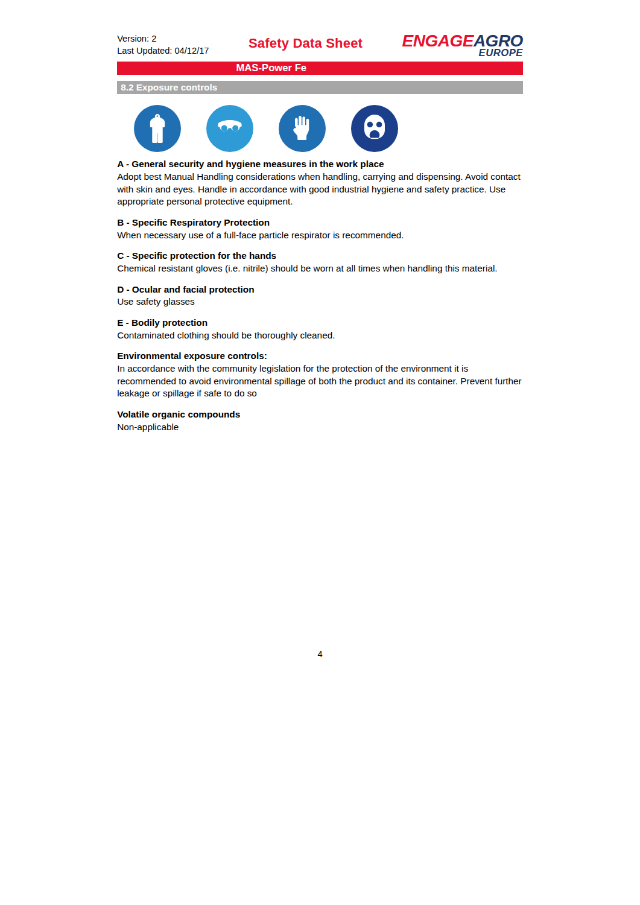Version: 2
Last Updated: 04/12/17
Safety Data Sheet
ENGAGE AGRO
EUROPE
MAS-Power Fe
8.2 Exposure controls
A - General security and hygiene measures in the work place
Adopt best Manual Handling considerations when handling, carrying and dispensing. Avoid contact with skin and eyes. Handle in accordance with good industrial hygiene and safety practice. Use appropriate personal protective equipment.
B - Specific Respiratory Protection
When necessary use of a full-face particle respirator is recommended.
C - Specific protection for the hands
Chemical resistant gloves (i.e. nitrile) should be worn at all times when handling this material.
D - Ocular and facial protection
Use safety glasses
E - Bodily protection
Contaminated clothing should be thoroughly cleaned.
Environmental exposure controls:
In accordance with the community legislation for the protection of the environment it is recommended to avoid environmental spillage of both the product and its container. Prevent further leakage or spillage if safe to do so
Volatile organic compounds
Non-applicable
4